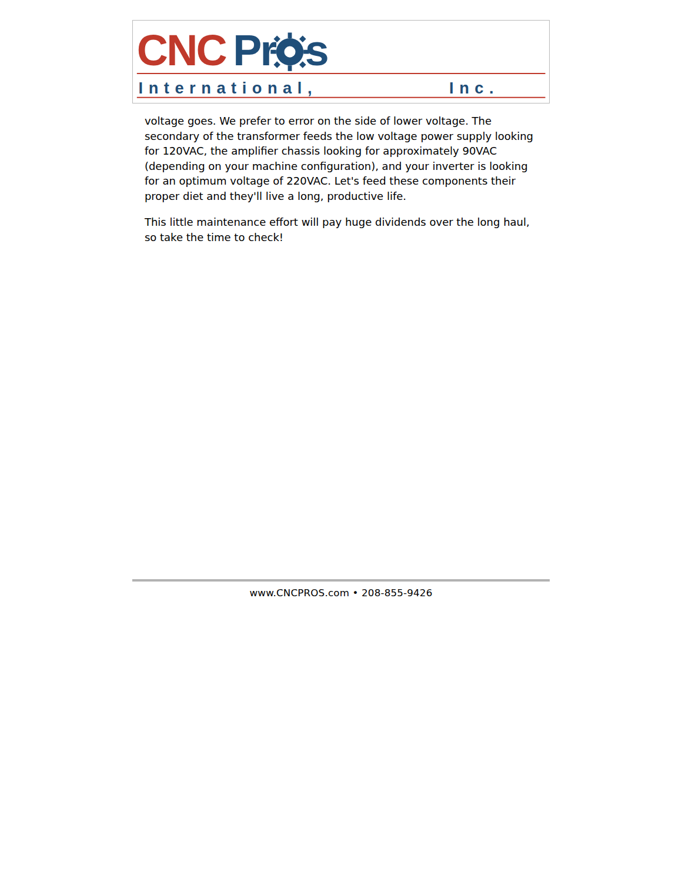CNC Pr s International, Inc.
voltage goes. We prefer to error on the side of lower voltage. The secondary of the transformer feeds the low voltage power supply looking for 120VAC, the amplifier chassis looking for approximately 90VAC (depending on your machine configuration), and your inverter is looking for an optimum voltage of 220VAC. Let's feed these components their proper diet and they'll live a long, productive life.
This little maintenance effort will pay huge dividends over the long haul, so take the time to check!
www.CNCPROS.com • 208-855-9426